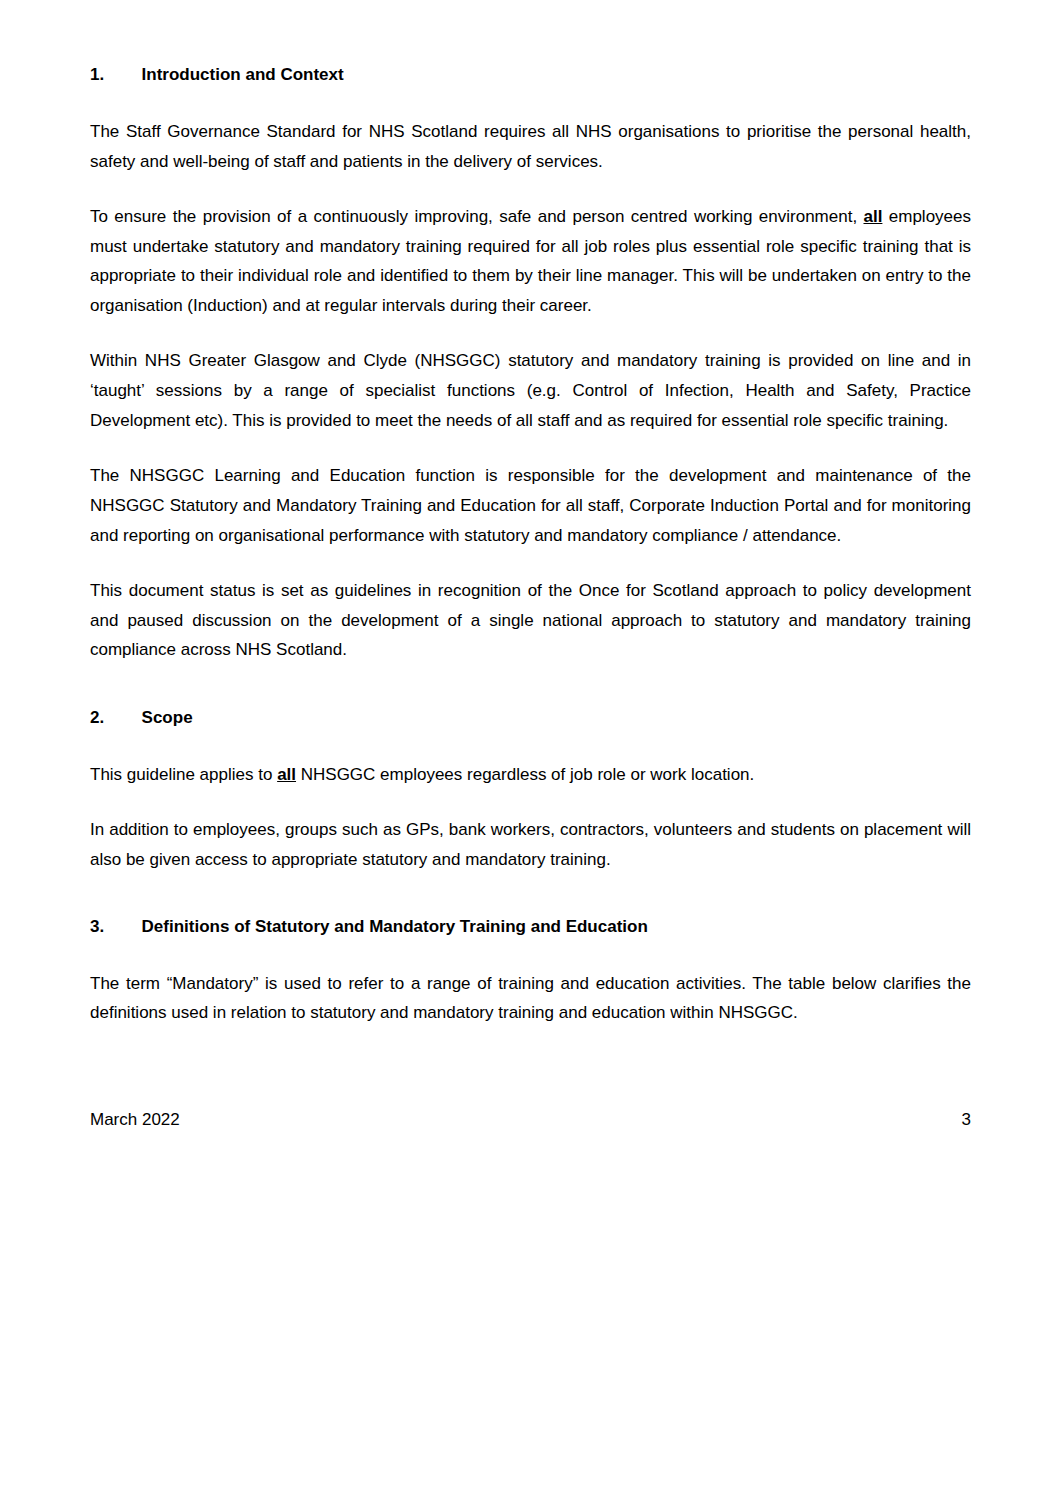1. Introduction and Context
The Staff Governance Standard for NHS Scotland requires all NHS organisations to prioritise the personal health, safety and well-being of staff and patients in the delivery of services.
To ensure the provision of a continuously improving, safe and person centred working environment, all employees must undertake statutory and mandatory training required for all job roles plus essential role specific training that is appropriate to their individual role and identified to them by their line manager. This will be undertaken on entry to the organisation (Induction) and at regular intervals during their career.
Within NHS Greater Glasgow and Clyde (NHSGGC) statutory and mandatory training is provided on line and in ‘taught’ sessions by a range of specialist functions (e.g. Control of Infection, Health and Safety, Practice Development etc). This is provided to meet the needs of all staff and as required for essential role specific training.
The NHSGGC Learning and Education function is responsible for the development and maintenance of the NHSGGC Statutory and Mandatory Training and Education for all staff, Corporate Induction Portal and for monitoring and reporting on organisational performance with statutory and mandatory compliance / attendance.
This document status is set as guidelines in recognition of the Once for Scotland approach to policy development and paused discussion on the development of a single national approach to statutory and mandatory training compliance across NHS Scotland.
2. Scope
This guideline applies to all NHSGGC employees regardless of job role or work location.
In addition to employees, groups such as GPs, bank workers, contractors, volunteers and students on placement will also be given access to appropriate statutory and mandatory training.
3. Definitions of Statutory and Mandatory Training and Education
The term “Mandatory” is used to refer to a range of training and education activities. The table below clarifies the definitions used in relation to statutory and mandatory training and education within NHSGGC.
March 2022 3